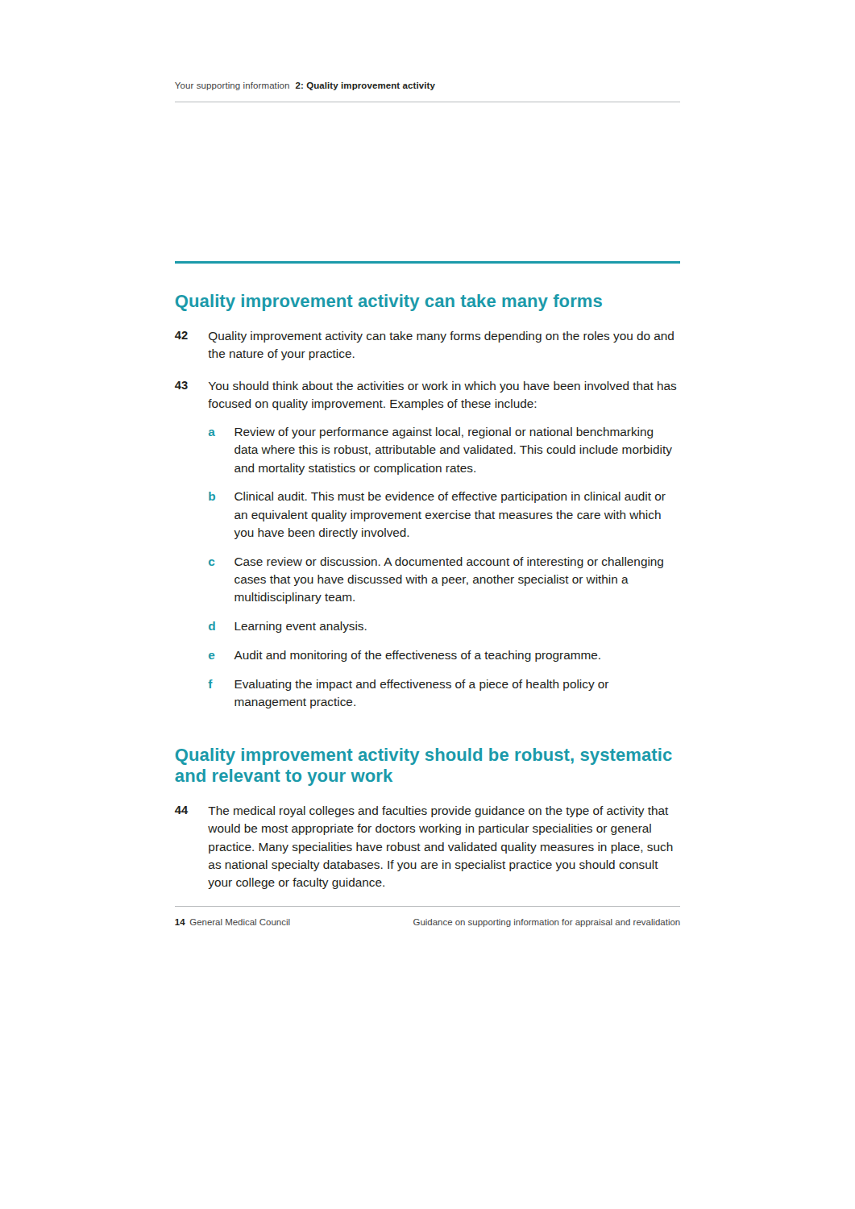Your supporting information2: Quality improvement activity
Quality improvement activity can take many forms
42
Quality improvement activity can take many forms depending on the roles you do and the nature of your practice.
43
You should think about the activities or work in which you have been involved that has focused on quality improvement. Examples of these include:
a
Review of your performance against local, regional or national benchmarking data where this is robust, attributable and validated. This could include morbidity and mortality statistics or complication rates.
b
Clinical audit. This must be evidence of effective participation in clinical audit or an equivalent quality improvement exercise that measures the care with which you have been directly involved.
c
Case review or discussion. A documented account of interesting or challenging cases that you have discussed with a peer, another specialist or within a multidisciplinary team.
d
Learning event analysis.
e
Audit and monitoring of the effectiveness of a teaching programme.
f
Evaluating the impact and effectiveness of a piece of health policy or management practice.
Quality improvement activity should be robust, systematic and relevant to your work
44
The medical royal colleges and faculties provide guidance on the type of activity that would be most appropriate for doctors working in particular specialities or general practice. Many specialities have robust and validated quality measures in place, such as national specialty databases. If you are in specialist practice you should consult your college or faculty guidance.
14 General Medical Council
Guidance on supporting information for appraisal and revalidation